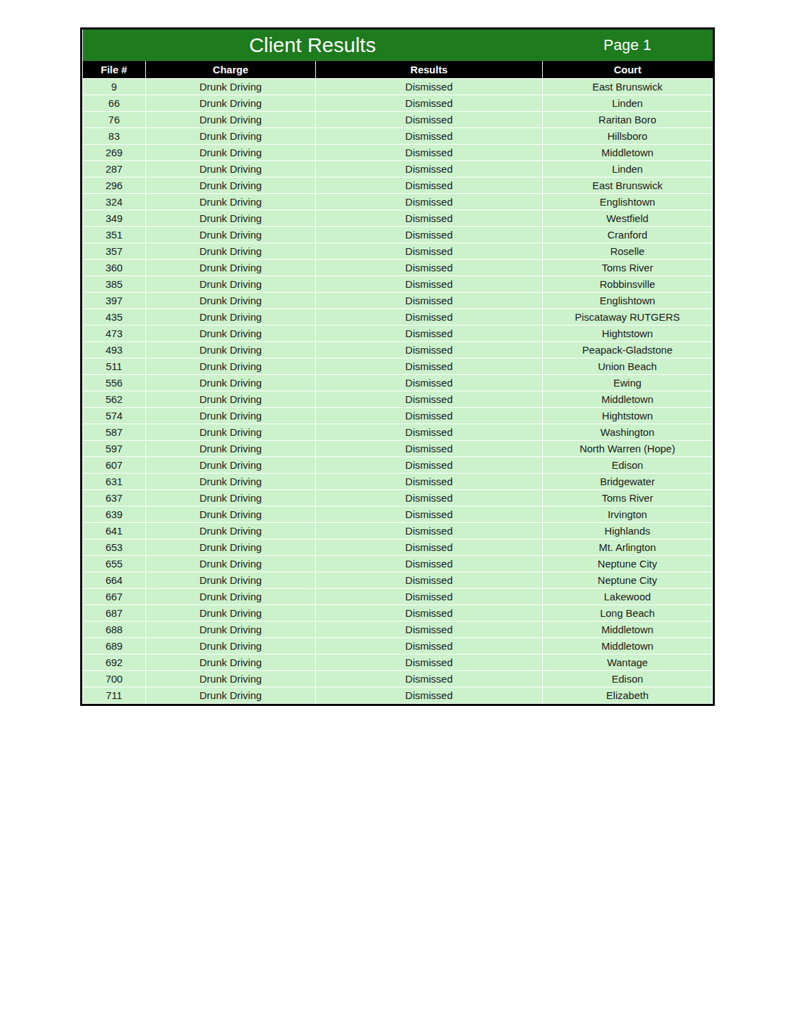| Client Results | Page 1 |
| --- | --- |
| File # | Charge | Results | Court |
| 9 | Drunk Driving | Dismissed | East Brunswick |
| 66 | Drunk Driving | Dismissed | Linden |
| 76 | Drunk Driving | Dismissed | Raritan Boro |
| 83 | Drunk Driving | Dismissed | Hillsboro |
| 269 | Drunk Driving | Dismissed | Middletown |
| 287 | Drunk Driving | Dismissed | Linden |
| 296 | Drunk Driving | Dismissed | East Brunswick |
| 324 | Drunk Driving | Dismissed | Englishtown |
| 349 | Drunk Driving | Dismissed | Westfield |
| 351 | Drunk Driving | Dismissed | Cranford |
| 357 | Drunk Driving | Dismissed | Roselle |
| 360 | Drunk Driving | Dismissed | Toms River |
| 385 | Drunk Driving | Dismissed | Robbinsville |
| 397 | Drunk Driving | Dismissed | Englishtown |
| 435 | Drunk Driving | Dismissed | Piscataway RUTGERS |
| 473 | Drunk Driving | Dismissed | Hightstown |
| 493 | Drunk Driving | Dismissed | Peapack-Gladstone |
| 511 | Drunk Driving | Dismissed | Union Beach |
| 556 | Drunk Driving | Dismissed | Ewing |
| 562 | Drunk Driving | Dismissed | Middletown |
| 574 | Drunk Driving | Dismissed | Hightstown |
| 587 | Drunk Driving | Dismissed | Washington |
| 597 | Drunk Driving | Dismissed | North Warren (Hope) |
| 607 | Drunk Driving | Dismissed | Edison |
| 631 | Drunk Driving | Dismissed | Bridgewater |
| 637 | Drunk Driving | Dismissed | Toms River |
| 639 | Drunk Driving | Dismissed | Irvington |
| 641 | Drunk Driving | Dismissed | Highlands |
| 653 | Drunk Driving | Dismissed | Mt. Arlington |
| 655 | Drunk Driving | Dismissed | Neptune City |
| 664 | Drunk Driving | Dismissed | Neptune City |
| 667 | Drunk Driving | Dismissed | Lakewood |
| 687 | Drunk Driving | Dismissed | Long Beach |
| 688 | Drunk Driving | Dismissed | Middletown |
| 689 | Drunk Driving | Dismissed | Middletown |
| 692 | Drunk Driving | Dismissed | Wantage |
| 700 | Drunk Driving | Dismissed | Edison |
| 711 | Drunk Driving | Dismissed | Elizabeth |